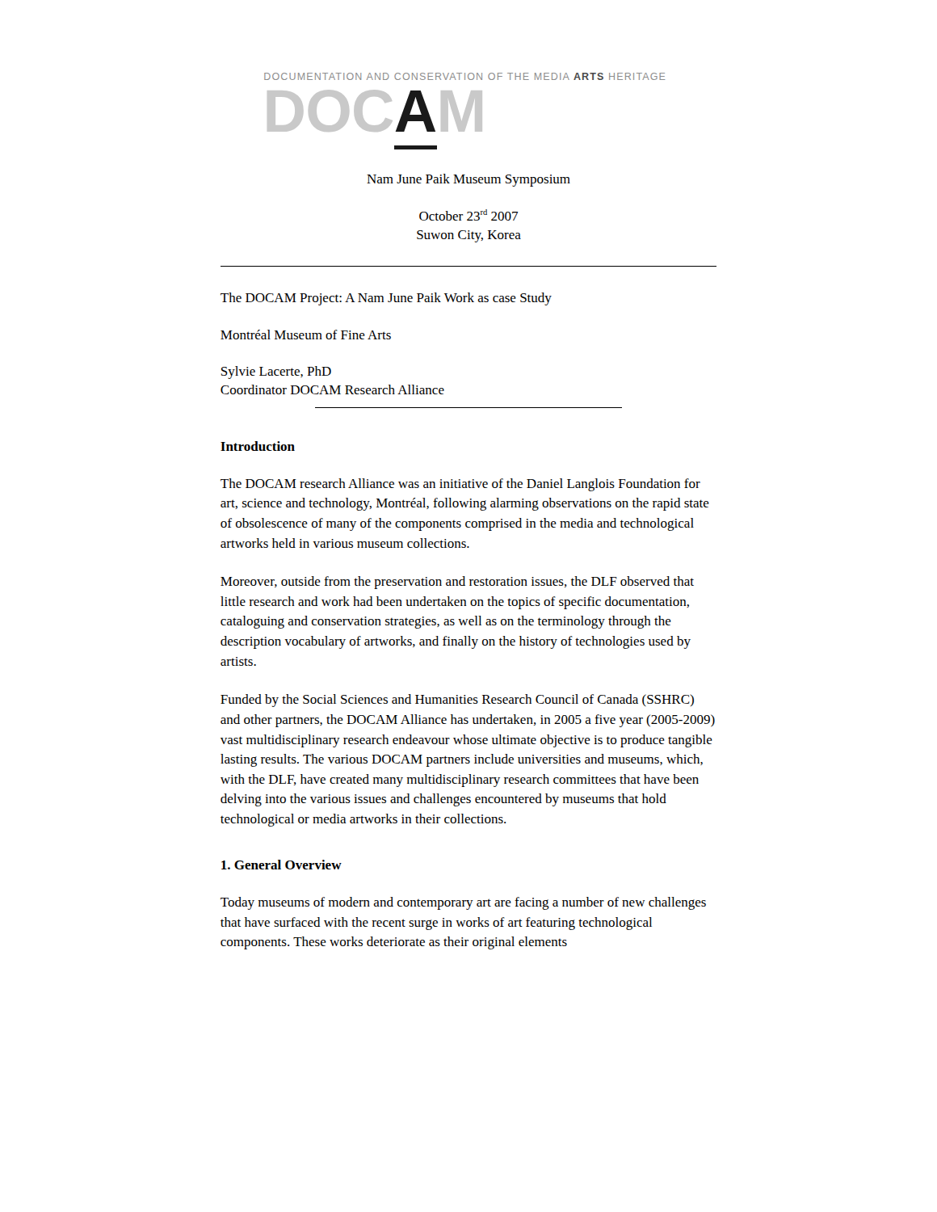Documentation and conservation of the media arts heritage
DOCAM
Nam June Paik Museum Symposium
October 23rd 2007
Suwon City, Korea
The DOCAM Project: A Nam June Paik Work as case Study
Montréal Museum of Fine Arts
Sylvie Lacerte, PhD
Coordinator DOCAM Research Alliance
Introduction
The DOCAM research Alliance was an initiative of the Daniel Langlois Foundation for art, science and technology, Montréal, following alarming observations on the rapid state of obsolescence of many of the components comprised in the media and technological artworks held in various museum collections.
Moreover, outside from the preservation and restoration issues, the DLF observed that little research and work had been undertaken on the topics of specific documentation, cataloguing and conservation strategies, as well as on the terminology through the description vocabulary of artworks, and finally on the history of technologies used by artists.
Funded by the Social Sciences and Humanities Research Council of Canada (SSHRC) and other partners, the DOCAM Alliance has undertaken, in 2005 a five year (2005-2009) vast multidisciplinary research endeavour whose ultimate objective is to produce tangible lasting results. The various DOCAM partners include universities and museums, which, with the DLF, have created many multidisciplinary research committees that have been delving into the various issues and challenges encountered by museums that hold technological or media artworks in their collections.
1. General Overview
Today museums of modern and contemporary art are facing a number of new challenges that have surfaced with the recent surge in works of art featuring technological components. These works deteriorate as their original elements